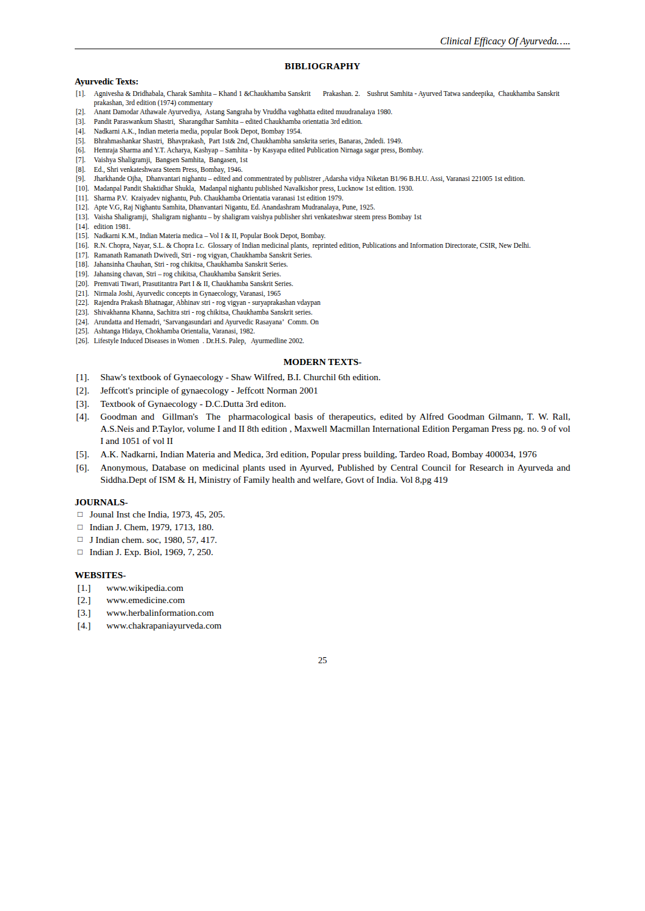Clinical Efficacy Of Ayurveda…..
BIBLIOGRAPHY
Ayurvedic Texts:
[1]. Agnivesha & Dridhabala, Charak Samhita – Khand 1 &Chaukhamba Sanskrit Prakashan. 2. Sushrut Samhita - Ayurved Tatwa sandeepika, Chaukhamba Sanskrit prakashan, 3rd edition (1974) commentary
[2]. Anant Damodar Athawale Ayurvediya, Astang Sangraha by Vruddha vagbhatta edited muudranalaya 1980.
[3]. Pandit Paraswankum Shastri, Sharangdhar Samhita – edited Chaukhamba orientatia 3rd edition.
[4]. Nadkarni A.K., Indian meteria media, popular Book Depot, Bombay 1954.
[5]. Bhrahmashankar Shastri, Bhavprakash, Part 1st& 2nd, Chaukhambha sanskrita series, Banaras, 2ndedi. 1949.
[6]. Hemraja Sharma and Y.T. Acharya, Kashyap – Samhita - by Kasyapa edited Publication Nirnaga sagar press, Bombay.
[7]. Vaishya Shaligramji, Bangsen Samhita, Bangasen, 1st
[8]. Ed., Shri venkateshwara Steem Press, Bombay, 1946.
[9]. Jharkhande Ojha, Dhanvantari nighantu – edited and commentrated by publistrer ,Adarsha vidya Niketan B1/96 B.H.U. Assi, Varanasi 221005 1st edition.
[10]. Madanpal Pandit Shaktidhar Shukla, Madanpal nighantu published Navalkishor press, Lucknow 1st edition. 1930.
[11]. Sharma P.V. Kraiyadev nighantu, Pub. Chaukhamba Orientatia varanasi 1st edition 1979.
[12]. Apte V.G, Raj Nighantu Samhita, Dhanvantari Nigantu, Ed. Anandashram Mudranalaya, Pune, 1925.
[13]. Vaisha Shaligramji, Shaligram nighantu – by shaligram vaishya publisher shri venkateshwar steem press Bombay 1st
[14]. edition 1981.
[15]. Nadkarni K.M., Indian Materia medica – Vol I & II, Popular Book Depot, Bombay.
[16]. R.N. Chopra, Nayar, S.L. & Chopra I.c. Glossary of Indian medicinal plants, reprinted edition, Publications and Information Directorate, CSIR, New Delhi.
[17]. Ramanath Ramanath Dwivedi, Stri - rog vigyan, Chaukhamba Sanskrit Series.
[18]. Jahansinha Chauhan, Stri - rog chikitsa, Chaukhamba Sanskrit Series.
[19]. Jahansing chavan, Stri – rog chikitsa, Chaukhamba Sanskrit Series.
[20]. Premvati Tiwari, Prasutitantra Part I & II, Chaukhamba Sanskrit Series.
[21]. Nirmala Joshi, Ayurvedic concepts in Gynaecology, Varanasi, 1965
[22]. Rajendra Prakash Bhatnagar, Abhinav stri - rog vigyan - suryaprakashan vdaypan
[23]. Shivakhanna Khanna, Sachitra stri - rog chikitsa, Chaukhamba Sanskrit series.
[24]. Arundatta and Hemadri, ‘Sarvangasundari and Ayurvedic Rasayana’ Comm. On
[25]. Ashtanga Hidaya, Chokhamba Orientalia, Varanasi, 1982.
[26]. Lifestyle Induced Diseases in Women . Dr.H.S. Palep, Ayurmedline 2002.
MODERN TEXTS-
[1]. Shaw's textbook of Gynaecology - Shaw Wilfred, B.I. Churchil 6th edition.
[2]. Jeffcott's principle of gynaecology - Jeffcott Norman 2001
[3]. Textbook of Gynaecology - D.C.Dutta 3rd editon.
[4]. Goodman and Gillman's The pharmacological basis of therapeutics, edited by Alfred Goodman Gilmann, T. W. Rall, A.S.Neis and P.Taylor, volume I and II 8th edition , Maxwell Macmillan International Edition Pergaman Press pg. no. 9 of vol I and 1051 of vol II
[5]. A.K. Nadkarni, Indian Materia and Medica, 3rd edition, Popular press building, Tardeo Road, Bombay 400034, 1976
[6]. Anonymous, Database on medicinal plants used in Ayurved, Published by Central Council for Research in Ayurveda and Siddha.Dept of ISM & H, Ministry of Family health and welfare, Govt of India. Vol 8,pg 419
JOURNALS-
Jounal Inst che India, 1973, 45, 205.
Indian J. Chem, 1979, 1713, 180.
J Indian chem. soc, 1980, 57, 417.
Indian J. Exp. Biol, 1969, 7, 250.
WEBSITES-
[1.] www.wikipedia.com
[2.] www.emedicine.com
[3.] www.herbalinformation.com
[4.] www.chakrapaniayurveda.com
25